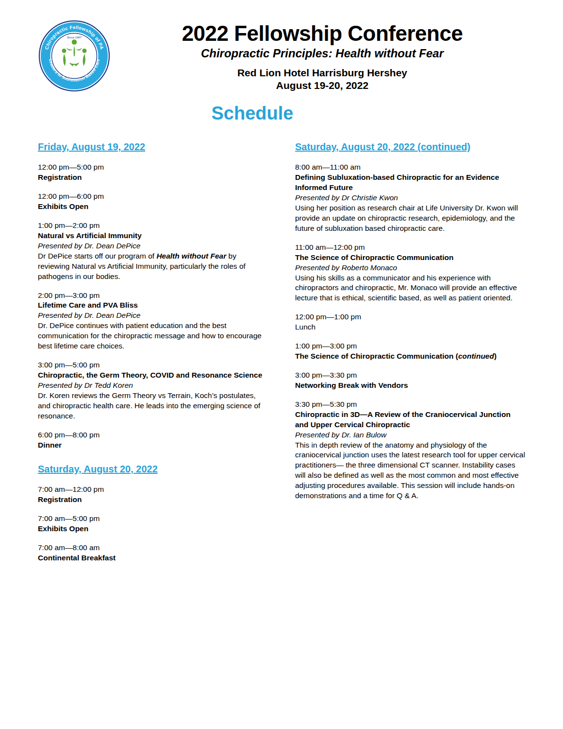Chiropractic Fellowship of PA Leaders in Subluxation Based Care Since 1967
2022 Fellowship Conference
Chiropractic Principles: Health without Fear
Red Lion Hotel Harrisburg Hershey
August 19-20, 2022
Schedule
Friday, August 19, 2022
12:00 pm—5:00 pm
Registration
12:00 pm—6:00 pm
Exhibits Open
1:00 pm—2:00 pm
Natural vs Artificial Immunity
Presented by Dr. Dean DePice
Dr DePice starts off our program of Health without Fear by reviewing Natural vs Artificial Immunity, particularly the roles of pathogens in our bodies.
2:00 pm—3:00 pm
Lifetime Care and PVA Bliss
Presented by Dr. Dean DePice
Dr. DePice continues with patient education and the best communication for the chiropractic message and how to encourage best lifetime care choices.
3:00 pm—5:00 pm
Chiropractic, the Germ Theory, COVID and Resonance Science
Presented by Dr Tedd Koren
Dr. Koren reviews the Germ Theory vs Terrain, Koch’s postulates, and chiropractic health care. He leads into the emerging science of resonance.
6:00 pm—8:00 pm
Dinner
Saturday, August 20, 2022
7:00 am—12:00 pm
Registration
7:00 am—5:00 pm
Exhibits Open
7:00 am—8:00 am
Continental Breakfast
Saturday, August 20, 2022 (continued)
8:00 am—11:00 am
Defining Subluxation-based Chiropractic for an Evidence Informed Future
Presented by Dr Christie Kwon
Using her position as research chair at Life University Dr. Kwon will provide an update on chiropractic research, epidemiology, and the future of subluxation based chiropractic care.
11:00 am—12:00 pm
The Science of Chiropractic Communication
Presented by Roberto Monaco
Using his skills as a communicator and his experience with chiropractors and chiropractic, Mr. Monaco will provide an effective lecture that is ethical, scientific based, as well as patient oriented.
12:00 pm—1:00 pm
Lunch
1:00 pm—3:00 pm
The Science of Chiropractic Communication (continued)
3:00 pm—3:30 pm
Networking Break with Vendors
3:30 pm—5:30 pm
Chiropractic in 3D—A Review of the Craniocervical Junction and Upper Cervical Chiropractic
Presented by Dr. Ian Bulow
This in depth review of the anatomy and physiology of the craniocervical junction uses the latest research tool for upper cervical practitioners— the three dimensional CT scanner. Instability cases will also be defined as well as the most common and most effective adjusting procedures available. This session will include hands-on demonstrations and a time for Q & A.